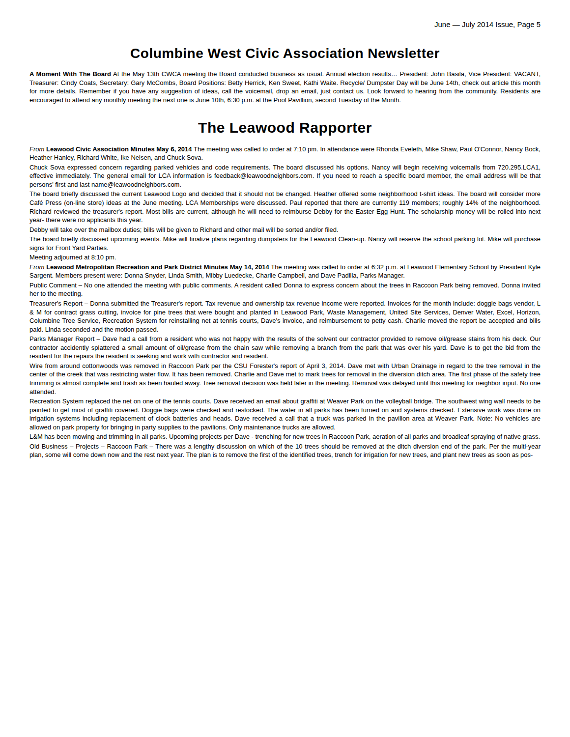June — July 2014 Issue, Page 5
Columbine West Civic Association Newsletter
A Moment With The Board At the May 13th CWCA meeting the Board conducted business as usual. Annual election results… President: John Basila, Vice President: VACANT, Treasurer: Cindy Coats, Secretary: Gary McCombs, Board Positions: Betty Herrick, Ken Sweet, Kathi Waite. Recycle/ Dumpster Day will be June 14th, check out article this month for more details. Remember if you have any suggestion of ideas, call the voicemail, drop an email, just contact us. Look forward to hearing from the community. Residents are encouraged to attend any monthly meeting the next one is June 10th, 6:30 p.m. at the Pool Pavillion, second Tuesday of the Month.
The Leawood Rapporter
From Leawood Civic Association Minutes May 6, 2014 The meeting was called to order at 7:10 pm. In attendance were Rhonda Eveleth, Mike Shaw, Paul O'Connor, Nancy Bock, Heather Hanley, Richard White, Ike Nelsen, and Chuck Sova.
Chuck Sova expressed concern regarding parked vehicles and code requirements. The board discussed his options. Nancy will begin receiving voicemails from 720.295.LCA1, effective immediately. The general email for LCA information is feedback@leawoodneighbors.com. If you need to reach a specific board member, the email address will be that persons' first and last name@leawoodneighbors.com.
The board briefly discussed the current Leawood Logo and decided that it should not be changed. Heather offered some neighborhood t-shirt ideas. The board will consider more Café Press (on-line store) ideas at the June meeting. LCA Memberships were discussed. Paul reported that there are currently 119 members; roughly 14% of the neighborhood. Richard reviewed the treasurer's report. Most bills are current, although he will need to reimburse Debby for the Easter Egg Hunt. The scholarship money will be rolled into next year- there were no applicants this year.
Debby will take over the mailbox duties; bills will be given to Richard and other mail will be sorted and/or filed.
The board briefly discussed upcoming events. Mike will finalize plans regarding dumpsters for the Leawood Clean-up. Nancy will reserve the school parking lot. Mike will purchase signs for Front Yard Parties.
Meeting adjourned at 8:10 pm.
From Leawood Metropolitan Recreation and Park District Minutes May 14, 2014 The meeting was called to order at 6:32 p.m. at Leawood Elementary School by President Kyle Sargent. Members present were: Donna Snyder, Linda Smith, Mibby Luedecke, Charlie Campbell, and Dave Padilla, Parks Manager.
Public Comment – No one attended the meeting with public comments. A resident called Donna to express concern about the trees in Raccoon Park being removed. Donna invited her to the meeting.
Treasurer's Report – Donna submitted the Treasurer's report. Tax revenue and ownership tax revenue income were reported. Invoices for the month include: doggie bags vendor, L & M for contract grass cutting, invoice for pine trees that were bought and planted in Leawood Park, Waste Management, United Site Services, Denver Water, Excel, Horizon, Columbine Tree Service, Recreation System for reinstalling net at tennis courts, Dave's invoice, and reimbursement to petty cash. Charlie moved the report be accepted and bills paid. Linda seconded and the motion passed.
Parks Manager Report – Dave had a call from a resident who was not happy with the results of the solvent our contractor provided to remove oil/grease stains from his deck. Our contractor accidently splattered a small amount of oil/grease from the chain saw while removing a branch from the park that was over his yard. Dave is to get the bid from the resident for the repairs the resident is seeking and work with contractor and resident.
Wire from around cottonwoods was removed in Raccoon Park per the CSU Forester's report of April 3, 2014. Dave met with Urban Drainage in regard to the tree removal in the center of the creek that was restricting water flow. It has been removed. Charlie and Dave met to mark trees for removal in the diversion ditch area. The first phase of the safety tree trimming is almost complete and trash as been hauled away. Tree removal decision was held later in the meeting. Removal was delayed until this meeting for neighbor input. No one attended.
Recreation System replaced the net on one of the tennis courts. Dave received an email about graffiti at Weaver Park on the volleyball bridge. The southwest wing wall needs to be painted to get most of graffiti covered. Doggie bags were checked and restocked. The water in all parks has been turned on and systems checked. Extensive work was done on irrigation systems including replacement of clock batteries and heads. Dave received a call that a truck was parked in the pavilion area at Weaver Park. Note: No vehicles are allowed on park property for bringing in party supplies to the pavilions. Only maintenance trucks are allowed.
L&M has been mowing and trimming in all parks. Upcoming projects per Dave - trenching for new trees in Raccoon Park, aeration of all parks and broadleaf spraying of native grass.
Old Business – Projects – Raccoon Park – There was a lengthy discussion on which of the 10 trees should be removed at the ditch diversion end of the park. Per the multi-year plan, some will come down now and the rest next year. The plan is to remove the first of the identified trees, trench for irrigation for new trees, and plant new trees as soon as pos-